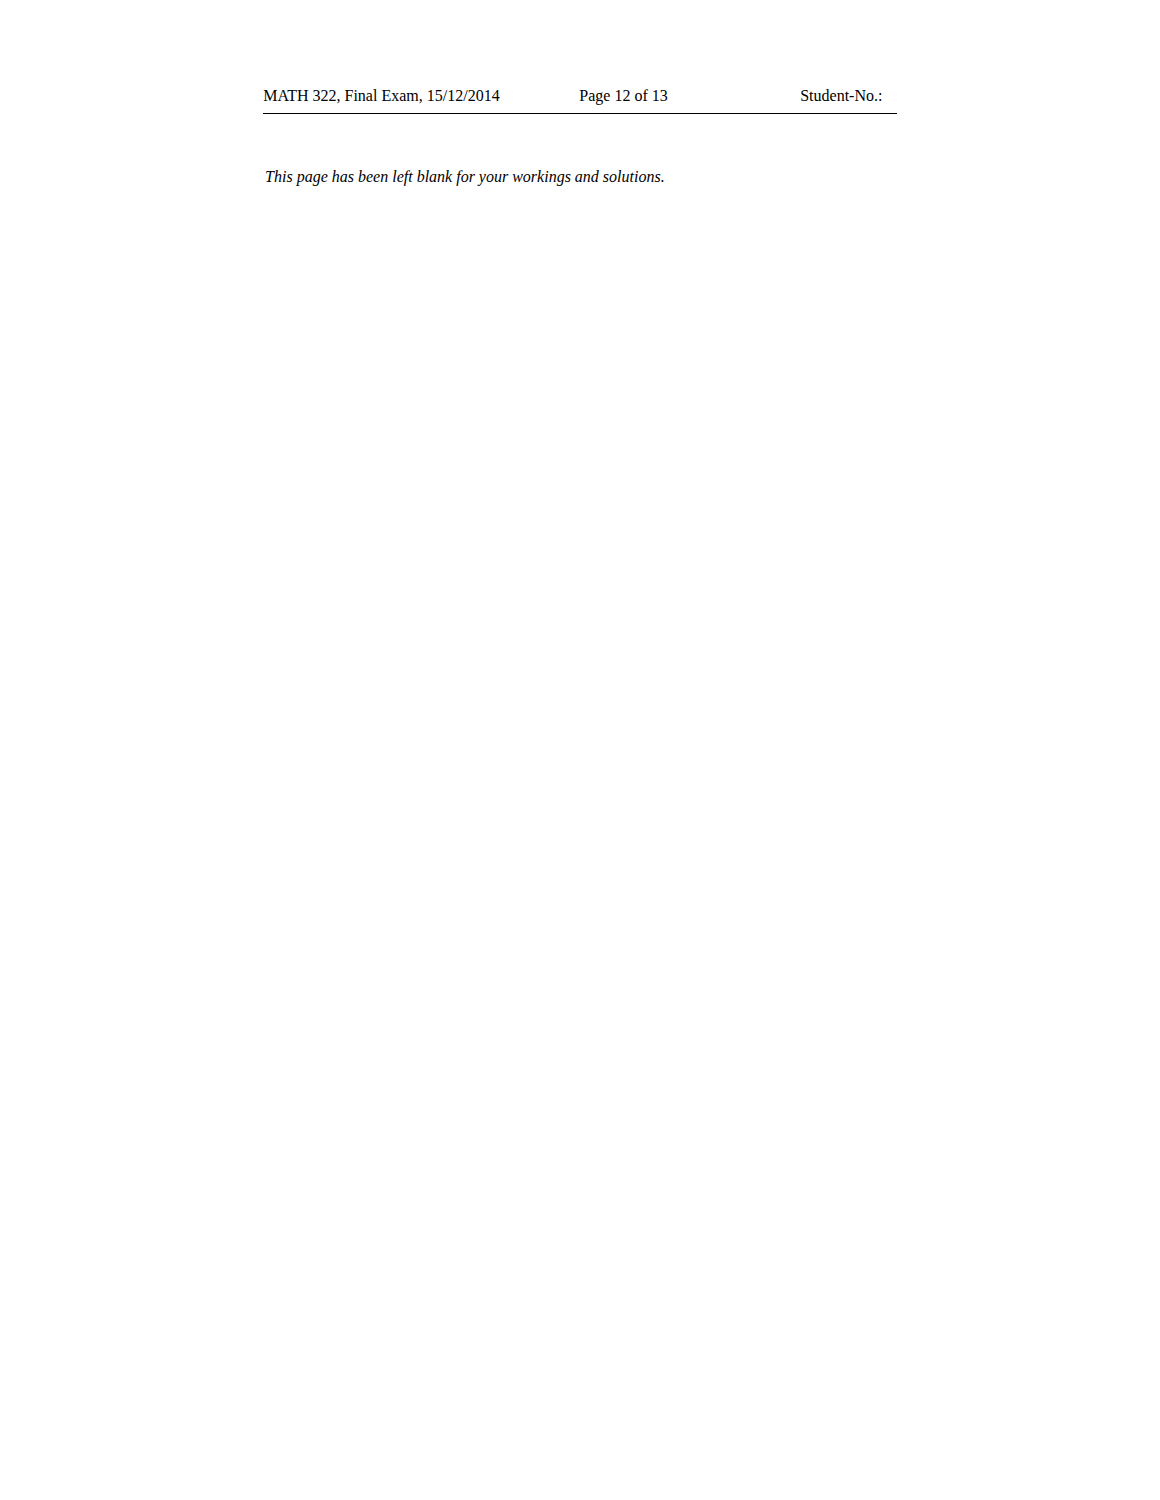MATH 322, Final Exam, 15/12/2014 Page 12 of 13 Student-No.:
This page has been left blank for your workings and solutions.